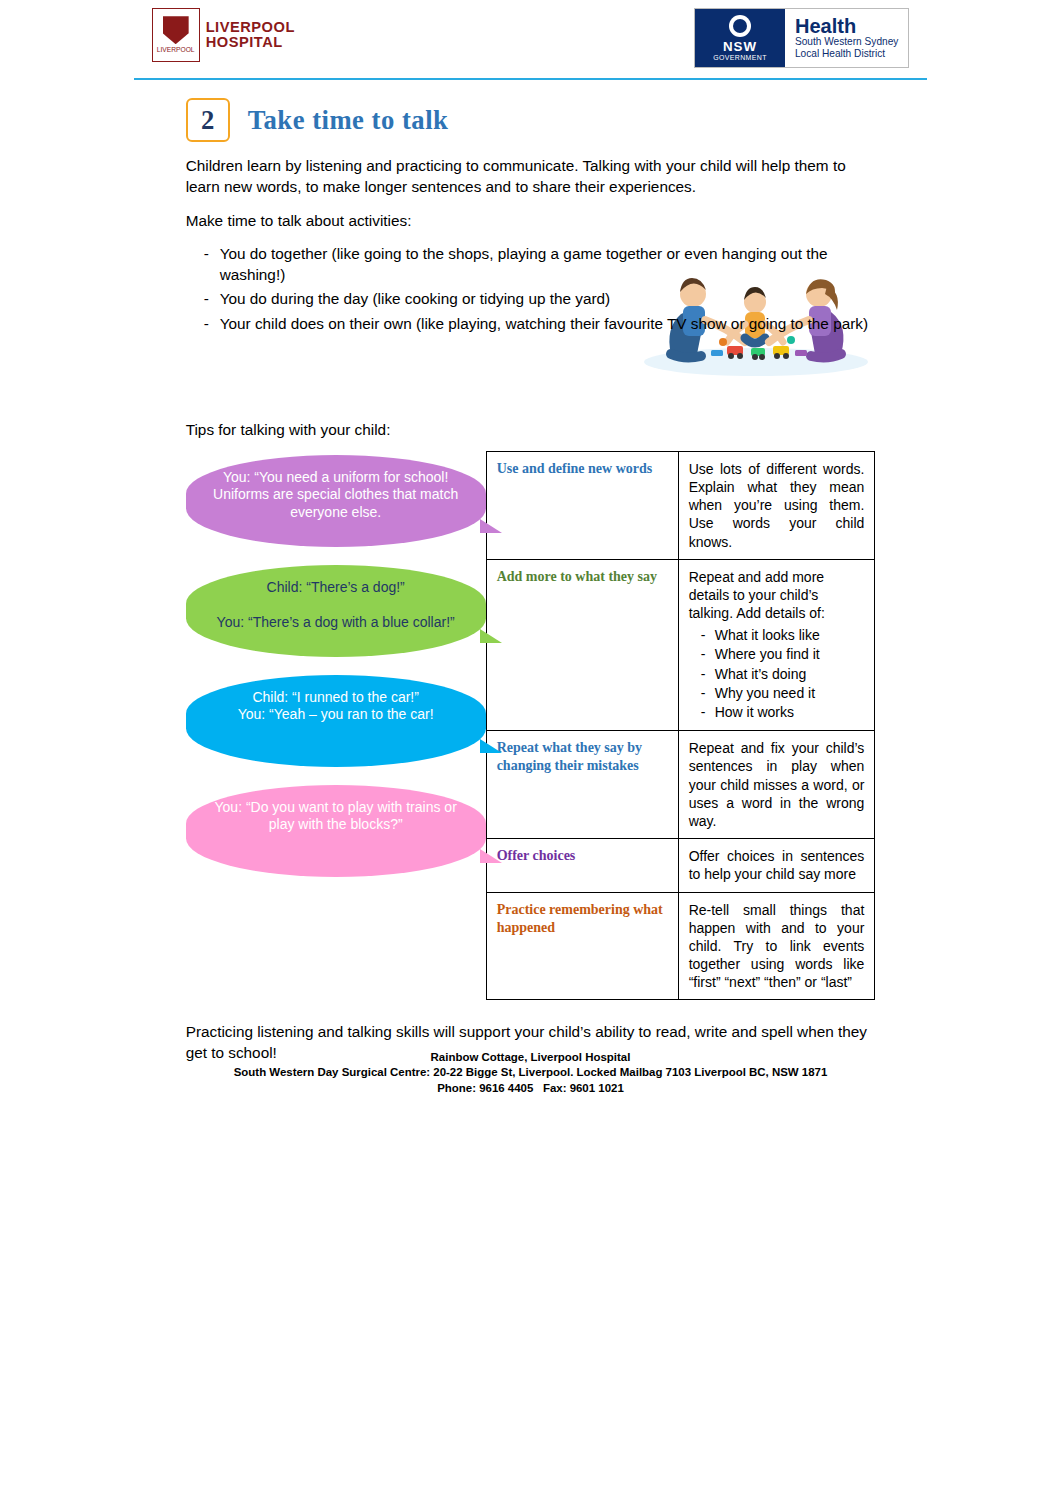LIVERPOOL
LIVERPOOL
HOSPITAL
NSW
GOVERNMENT
Health
South Western Sydney
Local Health District
2
Take time to talk
Children learn by listening and practicing to communicate. Talking with your child will help them to learn new words, to make longer sentences and to share their experiences.
Make time to talk about activities:
You do together (like going to the shops, playing a game together or even hanging out the washing!)
You do during the day (like cooking or tidying up the yard)
Your child does on their own (like playing, watching their favourite TV show or going to the park)
Tips for talking with your child:
You: “You need a uniform for school! Uniforms are special clothes that match everyone else.
Child: “There’s a dog!”
You: “There’s a dog with a blue collar!”
Child: “I runned to the car!”
You: “Yeah – you ran to the car!
You: “Do you want to play with trains or play with the blocks?”
| Use and define new words | Use lots of different words. Explain what they mean when you’re using them. Use words your child knows. |
| Add more to what they say | Repeat and add more details to your child’s talking. Add details of: What it looks like Where you find it What it’s doing Why you need it How it works |
| Repeat what they say by changing their mistakes | Repeat and fix your child’s sentences in play when your child misses a word, or uses a word in the wrong way. |
| Offer choices | Offer choices in sentences to help your child say more |
| Practice remembering what happened | Re-tell small things that happen with and to your child. Try to link events together using words like “first” “next” “then” or “last” |
Practicing listening and talking skills will support your child’s ability to read, write and spell when they get to school!
Rainbow Cottage, Liverpool Hospital
South Western Day Surgical Centre: 20-22 Bigge St, Liverpool. Locked Mailbag 7103 Liverpool BC, NSW 1871
Phone: 9616 4405 Fax: 9601 1021